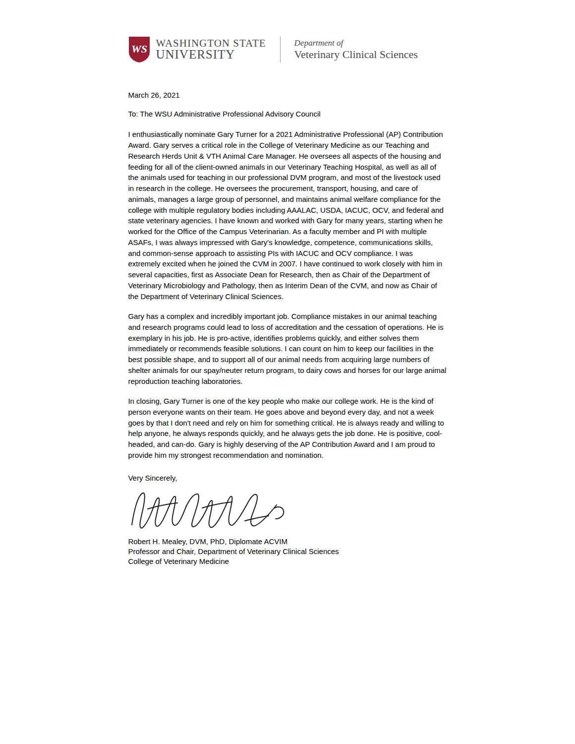WS
Washington State
University
Department of
Veterinary Clinical Sciences
March 26, 2021
To: The WSU Administrative Professional Advisory Council
I enthusiastically nominate Gary Turner for a 2021 Administrative Professional (AP) Contribution Award. Gary serves a critical role in the College of Veterinary Medicine as our Teaching and Research Herds Unit & VTH Animal Care Manager. He oversees all aspects of the housing and feeding for all of the client-owned animals in our Veterinary Teaching Hospital, as well as all of the animals used for teaching in our professional DVM program, and most of the livestock used in research in the college. He oversees the procurement, transport, housing, and care of animals, manages a large group of personnel, and maintains animal welfare compliance for the college with multiple regulatory bodies including AAALAC, USDA, IACUC, OCV, and federal and state veterinary agencies. I have known and worked with Gary for many years, starting when he worked for the Office of the Campus Veterinarian. As a faculty member and PI with multiple ASAFs, I was always impressed with Gary's knowledge, competence, communications skills, and common-sense approach to assisting PIs with IACUC and OCV compliance. I was extremely excited when he joined the CVM in 2007. I have continued to work closely with him in several capacities, first as Associate Dean for Research, then as Chair of the Department of Veterinary Microbiology and Pathology, then as Interim Dean of the CVM, and now as Chair of the Department of Veterinary Clinical Sciences.
Gary has a complex and incredibly important job. Compliance mistakes in our animal teaching and research programs could lead to loss of accreditation and the cessation of operations. He is exemplary in his job. He is pro-active, identifies problems quickly, and either solves them immediately or recommends feasible solutions. I can count on him to keep our facilities in the best possible shape, and to support all of our animal needs from acquiring large numbers of shelter animals for our spay/neuter return program, to dairy cows and horses for our large animal reproduction teaching laboratories.
In closing, Gary Turner is one of the key people who make our college work. He is the kind of person everyone wants on their team. He goes above and beyond every day, and not a week goes by that I don't need and rely on him for something critical. He is always ready and willing to help anyone, he always responds quickly, and he always gets the job done. He is positive, cool-headed, and can-do. Gary is highly deserving of the AP Contribution Award and I am proud to provide him my strongest recommendation and nomination.
Very Sincerely,
Robert H. Mealey, DVM, PhD, Diplomate ACVIM
Professor and Chair, Department of Veterinary Clinical Sciences
College of Veterinary Medicine